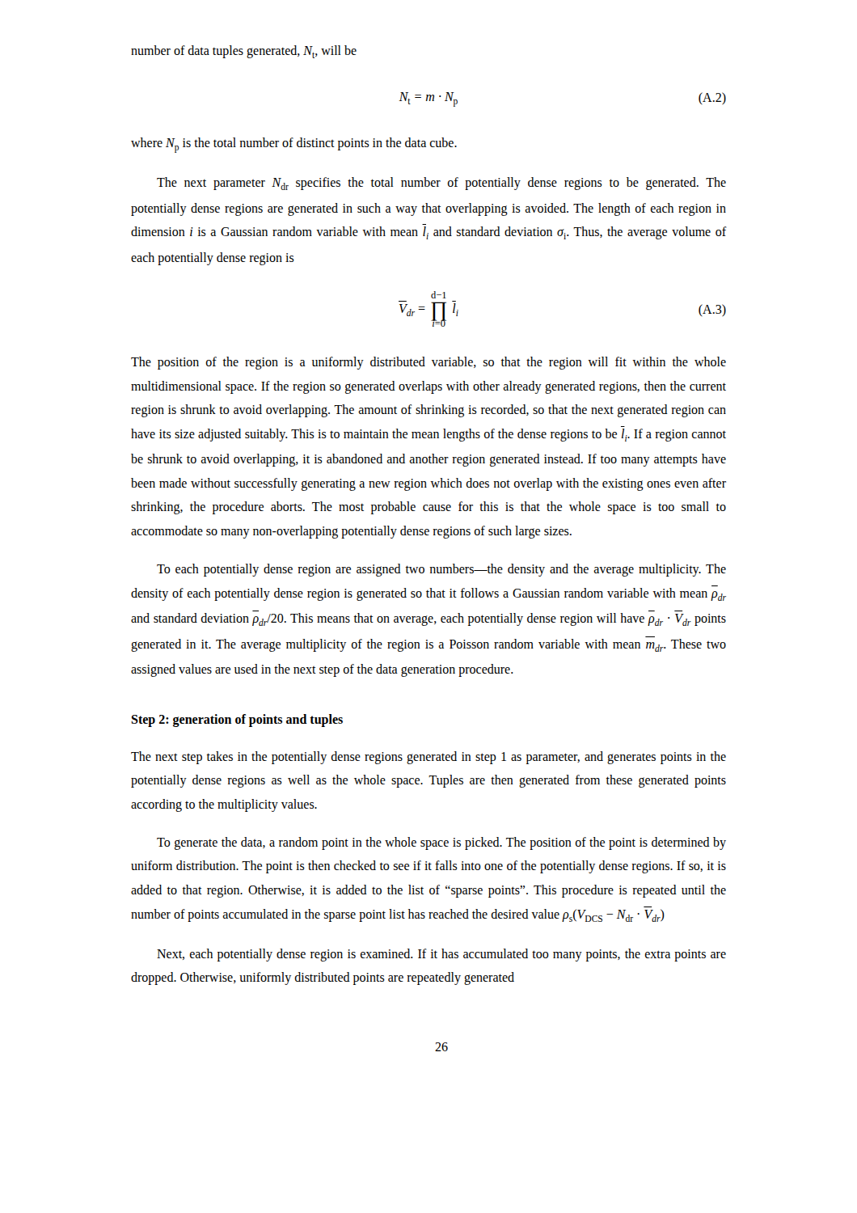number of data tuples generated, Nt, will be
Nt = m · Np (A.2)
where Np is the total number of distinct points in the data cube.
The next parameter Ndr specifies the total number of potentially dense regions to be generated. The potentially dense regions are generated in such a way that overlapping is avoided. The length of each region in dimension i is a Gaussian random variable with mean li and standard deviation σi. Thus, the average volume of each potentially dense region is
Vdr = d−1 ∏ i=0 li (A.3)
The position of the region is a uniformly distributed variable, so that the region will fit within the whole multidimensional space. If the region so generated overlaps with other already generated regions, then the current region is shrunk to avoid overlapping. The amount of shrinking is recorded, so that the next generated region can have its size adjusted suitably. This is to maintain the mean lengths of the dense regions to be li. If a region cannot be shrunk to avoid overlapping, it is abandoned and another region generated instead. If too many attempts have been made without successfully generating a new region which does not overlap with the existing ones even after shrinking, the procedure aborts. The most probable cause for this is that the whole space is too small to accommodate so many non-overlapping potentially dense regions of such large sizes.
To each potentially dense region are assigned two numbers—the density and the average multiplicity. The density of each potentially dense region is generated so that it follows a Gaussian random variable with mean ρdr and standard deviation ρdr/20. This means that on average, each potentially dense region will have ρdr · Vdr points generated in it. The average multiplicity of the region is a Poisson random variable with mean mdr. These two assigned values are used in the next step of the data generation procedure.
Step 2: generation of points and tuples
The next step takes in the potentially dense regions generated in step 1 as parameter, and generates points in the potentially dense regions as well as the whole space. Tuples are then generated from these generated points according to the multiplicity values.
To generate the data, a random point in the whole space is picked. The position of the point is determined by uniform distribution. The point is then checked to see if it falls into one of the potentially dense regions. If so, it is added to that region. Otherwise, it is added to the list of “sparse points”. This procedure is repeated until the number of points accumulated in the sparse point list has reached the desired value ρs(VDCS − Ndr · Vdr)
Next, each potentially dense region is examined. If it has accumulated too many points, the extra points are dropped. Otherwise, uniformly distributed points are repeatedly generated
26